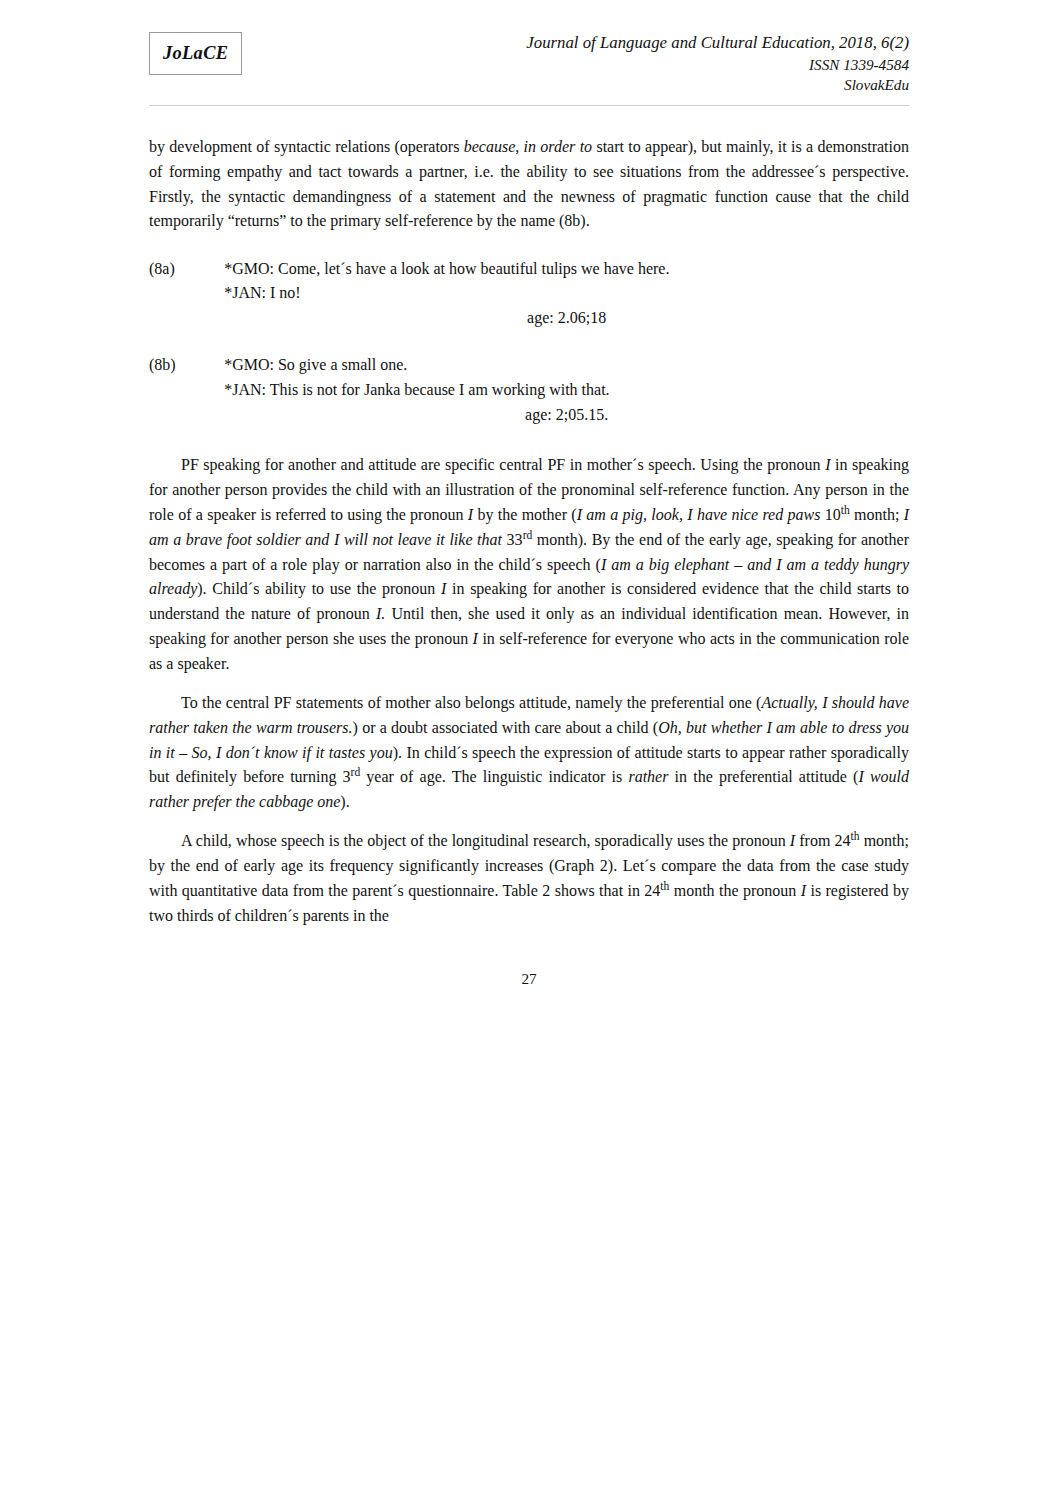JoLaCE
Journal of Language and Cultural Education, 2018, 6(2)
ISSN 1339-4584
SlovakEdu
by development of syntactic relations (operators because, in order to start to appear), but mainly, it is a demonstration of forming empathy and tact towards a partner, i.e. the ability to see situations from the addressee´s perspective. Firstly, the syntactic demandingness of a statement and the newness of pragmatic function cause that the child temporarily “returns” to the primary self-reference by the name (8b).
(8a)
*GMO: Come, let´s have a look at how beautiful tulips we have here.
*JAN: I no!
age: 2.06;18
(8b)
*GMO: So give a small one.
*JAN: This is not for Janka because I am working with that.
age: 2;05.15.
PF speaking for another and attitude are specific central PF in mother´s speech. Using the pronoun I in speaking for another person provides the child with an illustration of the pronominal self-reference function. Any person in the role of a speaker is referred to using the pronoun I by the mother (I am a pig, look, I have nice red paws 10th month; I am a brave foot soldier and I will not leave it like that 33rd month). By the end of the early age, speaking for another becomes a part of a role play or narration also in the child´s speech (I am a big elephant – and I am a teddy hungry already). Child´s ability to use the pronoun I in speaking for another is considered evidence that the child starts to understand the nature of pronoun I. Until then, she used it only as an individual identification mean. However, in speaking for another person she uses the pronoun I in self-reference for everyone who acts in the communication role as a speaker.
To the central PF statements of mother also belongs attitude, namely the preferential one (Actually, I should have rather taken the warm trousers.) or a doubt associated with care about a child (Oh, but whether I am able to dress you in it – So, I don´t know if it tastes you). In child´s speech the expression of attitude starts to appear rather sporadically but definitely before turning 3rd year of age. The linguistic indicator is rather in the preferential attitude (I would rather prefer the cabbage one).
A child, whose speech is the object of the longitudinal research, sporadically uses the pronoun I from 24th month; by the end of early age its frequency significantly increases (Graph 2). Let´s compare the data from the case study with quantitative data from the parent´s questionnaire. Table 2 shows that in 24th month the pronoun I is registered by two thirds of children´s parents in the
27